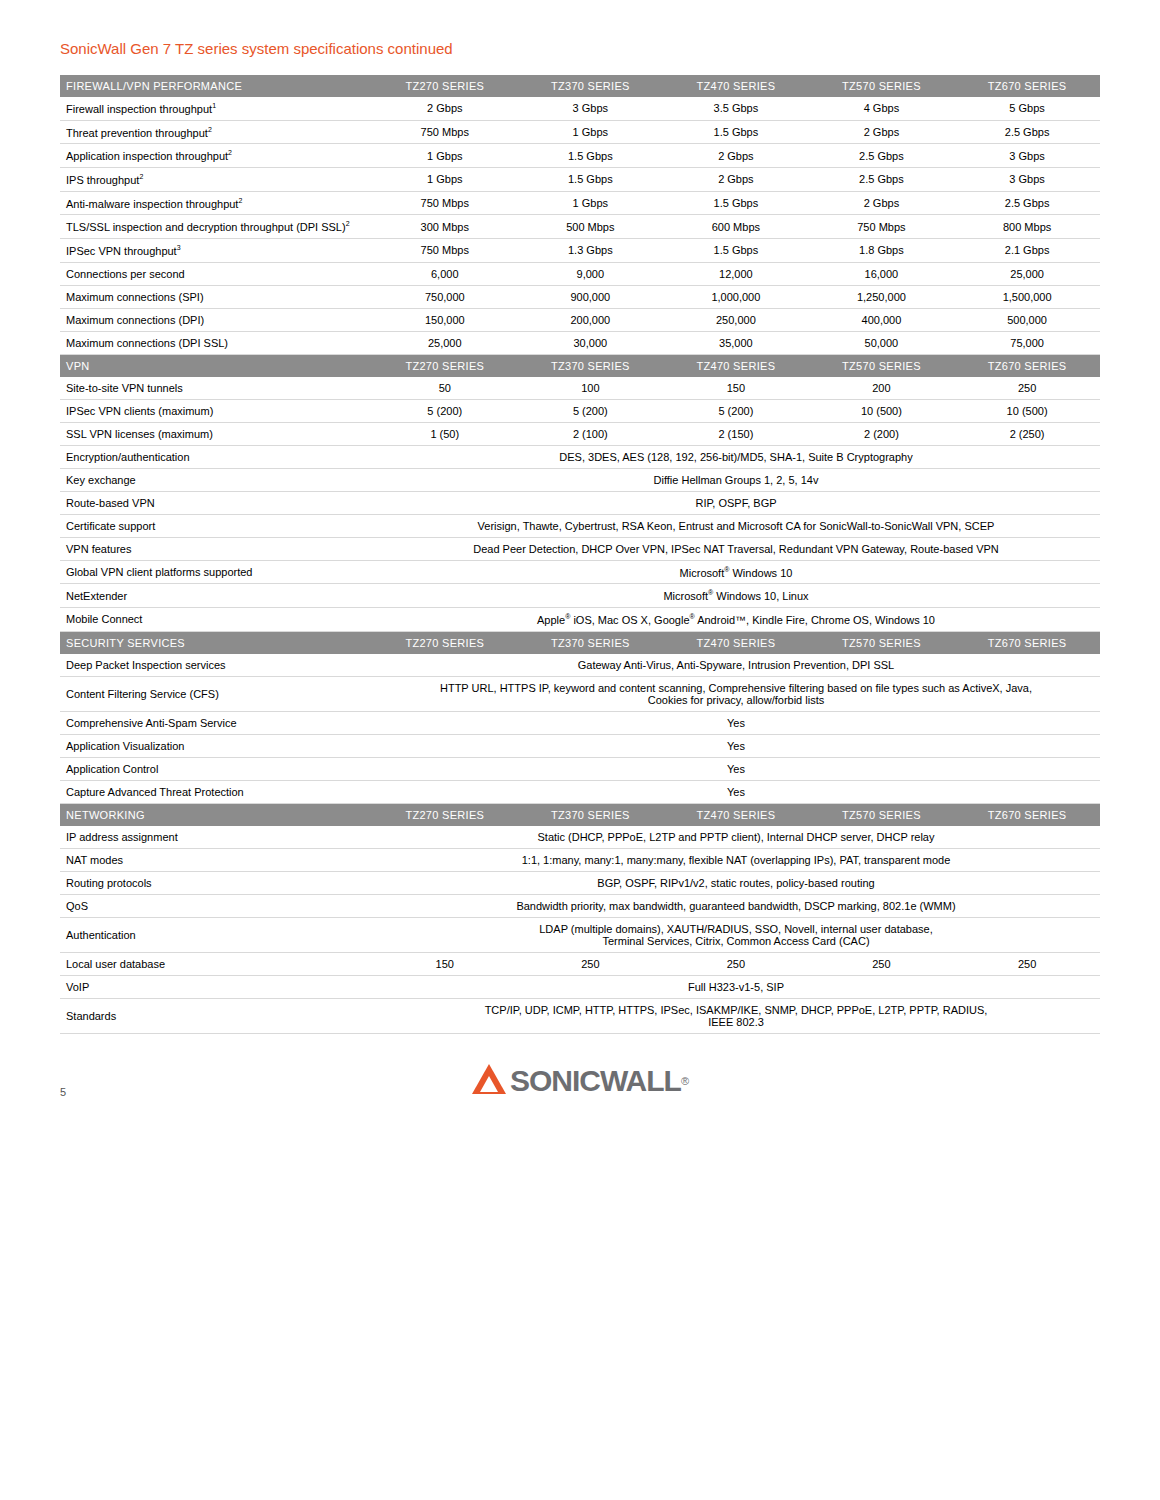SonicWall Gen 7 TZ series system specifications continued
| FIREWALL/VPN PERFORMANCE | TZ270 SERIES | TZ370 SERIES | TZ470 SERIES | TZ570 SERIES | TZ670 SERIES |
| --- | --- | --- | --- | --- | --- |
| Firewall inspection throughput 1 | 2 Gbps | 3 Gbps | 3.5 Gbps | 4 Gbps | 5 Gbps |
| Threat prevention throughput 2 | 750 Mbps | 1 Gbps | 1.5 Gbps | 2 Gbps | 2.5 Gbps |
| Application inspection throughput 2 | 1 Gbps | 1.5 Gbps | 2 Gbps | 2.5 Gbps | 3 Gbps |
| IPS throughput 2 | 1 Gbps | 1.5 Gbps | 2 Gbps | 2.5 Gbps | 3 Gbps |
| Anti-malware inspection throughput 2 | 750 Mbps | 1 Gbps | 1.5 Gbps | 2 Gbps | 2.5 Gbps |
| TLS/SSL inspection and decryption throughput (DPI SSL) 2 | 300 Mbps | 500 Mbps | 600 Mbps | 750 Mbps | 800 Mbps |
| IPSec VPN throughput 3 | 750 Mbps | 1.3 Gbps | 1.5 Gbps | 1.8 Gbps | 2.1 Gbps |
| Connections per second | 6,000 | 9,000 | 12,000 | 16,000 | 25,000 |
| Maximum connections (SPI) | 750,000 | 900,000 | 1,000,000 | 1,250,000 | 1,500,000 |
| Maximum connections (DPI) | 150,000 | 200,000 | 250,000 | 400,000 | 500,000 |
| Maximum connections (DPI SSL) | 25,000 | 30,000 | 35,000 | 50,000 | 75,000 |
| VPN | TZ270 SERIES | TZ370 SERIES | TZ470 SERIES | TZ570 SERIES | TZ670 SERIES |
| Site-to-site VPN tunnels | 50 | 100 | 150 | 200 | 250 |
| IPSec VPN clients (maximum) | 5 (200) | 5 (200) | 5 (200) | 10 (500) | 10 (500) |
| SSL VPN licenses (maximum) | 1 (50) | 2 (100) | 2 (150) | 2 (200) | 2 (250) |
| Encryption/authentication | DES, 3DES, AES (128, 192, 256-bit)/MD5, SHA-1, Suite B Cryptography |
| Key exchange | Diffie Hellman Groups 1, 2, 5, 14v |
| Route-based VPN | RIP, OSPF, BGP |
| Certificate support | Verisign, Thawte, Cybertrust, RSA Keon, Entrust and Microsoft CA for SonicWall-to-SonicWall VPN, SCEP |
| VPN features | Dead Peer Detection, DHCP Over VPN, IPSec NAT Traversal, Redundant VPN Gateway, Route-based VPN |
| Global VPN client platforms supported | Microsoft ® Windows 10 |
| NetExtender | Microsoft ® Windows 10, Linux |
| Mobile Connect | Apple ® iOS, Mac OS X, Google ® Android™, Kindle Fire, Chrome OS, Windows 10 |
| SECURITY SERVICES | TZ270 SERIES | TZ370 SERIES | TZ470 SERIES | TZ570 SERIES | TZ670 SERIES |
| Deep Packet Inspection services | Gateway Anti-Virus, Anti-Spyware, Intrusion Prevention, DPI SSL |
| Content Filtering Service (CFS) | HTTP URL, HTTPS IP, keyword and content scanning, Comprehensive filtering based on file types such as ActiveX, Java, Cookies for privacy, allow/forbid lists |
| Comprehensive Anti-Spam Service | Yes |
| Application Visualization | Yes |
| Application Control | Yes |
| Capture Advanced Threat Protection | Yes |
| NETWORKING | TZ270 SERIES | TZ370 SERIES | TZ470 SERIES | TZ570 SERIES | TZ670 SERIES |
| IP address assignment | Static (DHCP, PPPoE, L2TP and PPTP client), Internal DHCP server, DHCP relay |
| NAT modes | 1:1, 1:many, many:1, many:many, flexible NAT (overlapping IPs), PAT, transparent mode |
| Routing protocols | BGP, OSPF, RIPv1/v2, static routes, policy-based routing |
| QoS | Bandwidth priority, max bandwidth, guaranteed bandwidth, DSCP marking, 802.1e (WMM) |
| Authentication | LDAP (multiple domains), XAUTH/RADIUS, SSO, Novell, internal user database, Terminal Services, Citrix, Common Access Card (CAC) |
| Local user database | 150 | 250 | 250 | 250 | 250 |
| VoIP | Full H323-v1-5, SIP |
| Standards | TCP/IP, UDP, ICMP, HTTP, HTTPS, IPSec, ISAKMP/IKE, SNMP, DHCP, PPPoE, L2TP, PPTP, RADIUS, IEEE 802.3 |
5
SONIC WALL®